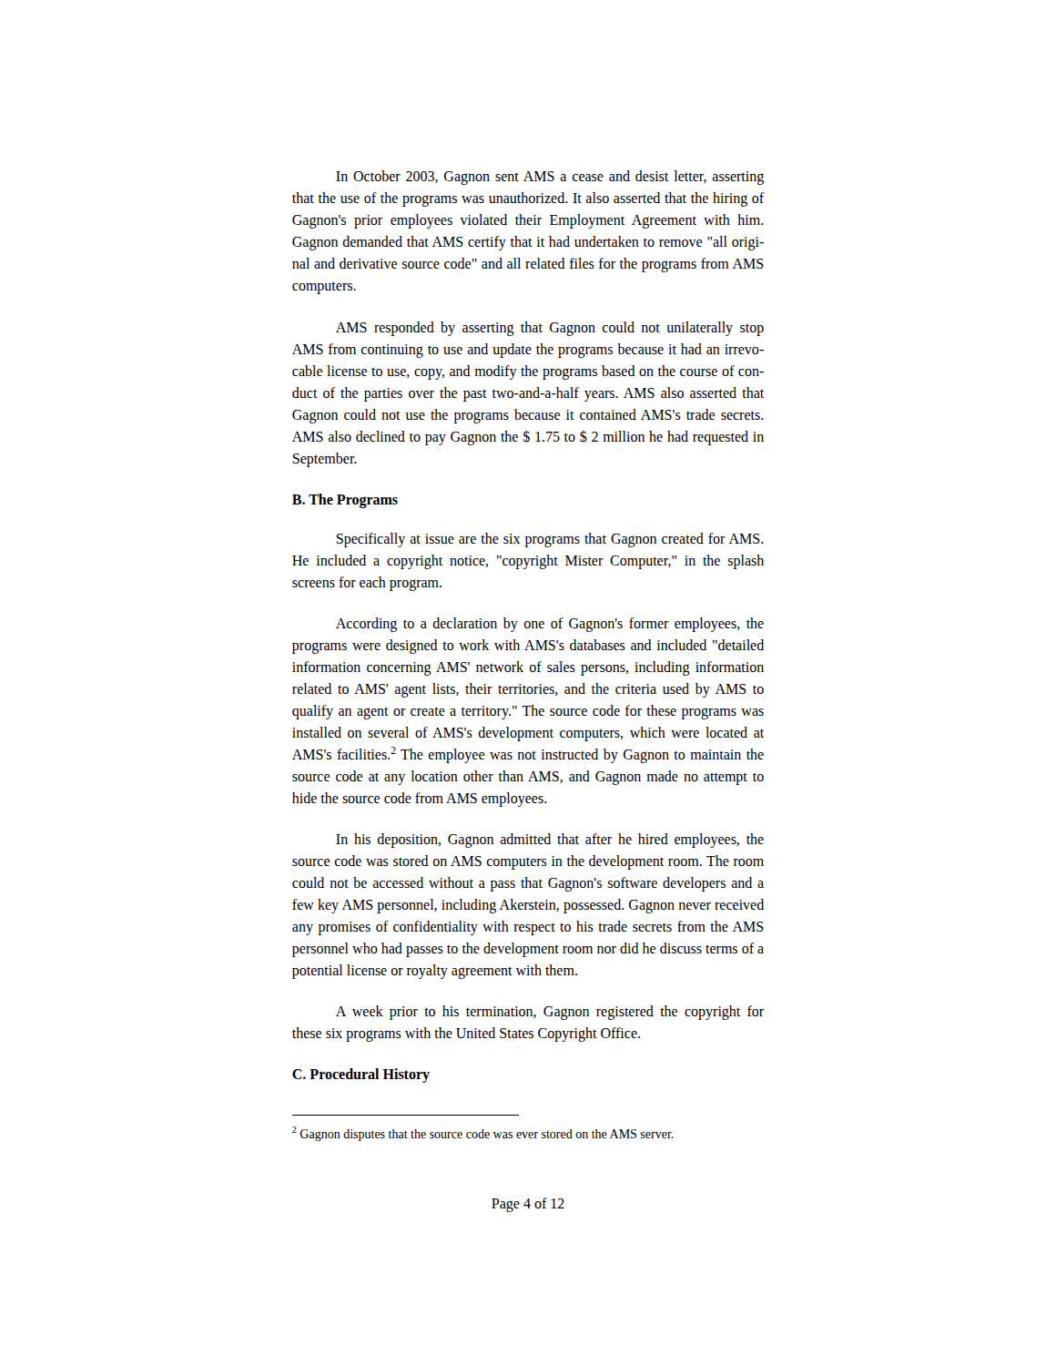In October 2003, Gagnon sent AMS a cease and desist letter, asserting that the use of the programs was unauthorized. It also asserted that the hiring of Gagnon's prior employees violated their Employment Agreement with him. Gagnon demanded that AMS certify that it had undertaken to remove "all original and derivative source code" and all related files for the programs from AMS computers.
AMS responded by asserting that Gagnon could not unilaterally stop AMS from continuing to use and update the programs because it had an irrevocable license to use, copy, and modify the programs based on the course of conduct of the parties over the past two-and-a-half years. AMS also asserted that Gagnon could not use the programs because it contained AMS's trade secrets. AMS also declined to pay Gagnon the $ 1.75 to $ 2 million he had requested in September.
B. The Programs
Specifically at issue are the six programs that Gagnon created for AMS. He included a copyright notice, "copyright Mister Computer," in the splash screens for each program.
According to a declaration by one of Gagnon's former employees, the programs were designed to work with AMS's databases and included "detailed information concerning AMS' network of sales persons, including information related to AMS' agent lists, their territories, and the criteria used by AMS to qualify an agent or create a territory." The source code for these programs was installed on several of AMS's development computers, which were located at AMS's facilities.2 The employee was not instructed by Gagnon to maintain the source code at any location other than AMS, and Gagnon made no attempt to hide the source code from AMS employees.
In his deposition, Gagnon admitted that after he hired employees, the source code was stored on AMS computers in the development room. The room could not be accessed without a pass that Gagnon's software developers and a few key AMS personnel, including Akerstein, possessed. Gagnon never received any promises of confidentiality with respect to his trade secrets from the AMS personnel who had passes to the development room nor did he discuss terms of a potential license or royalty agreement with them.
A week prior to his termination, Gagnon registered the copyright for these six programs with the United States Copyright Office.
C. Procedural History
2 Gagnon disputes that the source code was ever stored on the AMS server.
Page 4 of 12